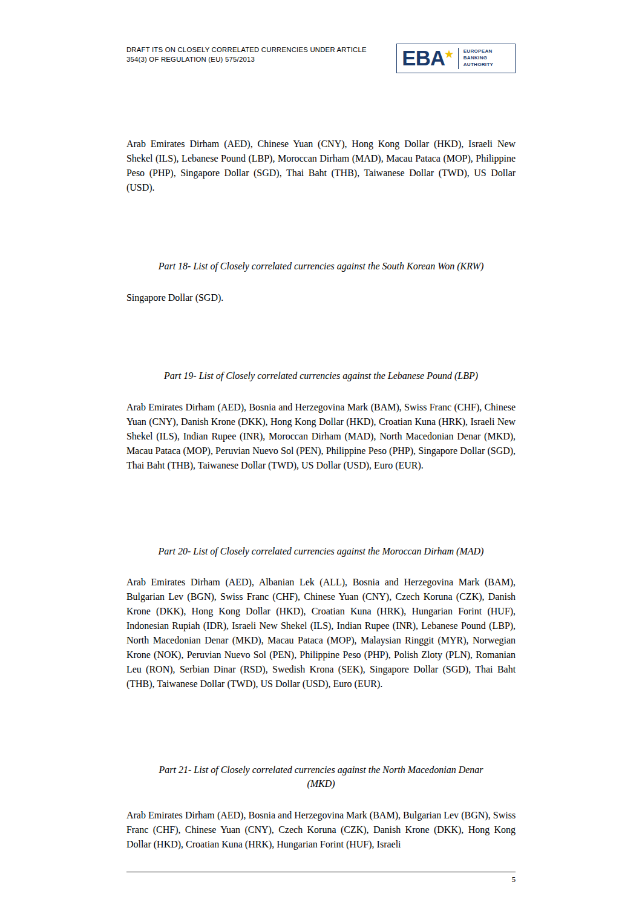Draft ITS on closely correlated currencies under Article
354(3) of Regulation (EU) 575/2013
EBA★
EUROPEAN
BANKING
AUTHORITY
Arab Emirates Dirham (AED), Chinese Yuan (CNY), Hong Kong Dollar (HKD), Israeli New Shekel (ILS), Lebanese Pound (LBP), Moroccan Dirham (MAD), Macau Pataca (MOP), Philippine Peso (PHP), Singapore Dollar (SGD), Thai Baht (THB), Taiwanese Dollar (TWD), US Dollar (USD).
Part 18- List of Closely correlated currencies against the South Korean Won (KRW)
Singapore Dollar (SGD).
Part 19- List of Closely correlated currencies against the Lebanese Pound (LBP)
Arab Emirates Dirham (AED), Bosnia and Herzegovina Mark (BAM), Swiss Franc (CHF), Chinese Yuan (CNY), Danish Krone (DKK), Hong Kong Dollar (HKD), Croatian Kuna (HRK), Israeli New Shekel (ILS), Indian Rupee (INR), Moroccan Dirham (MAD), North Macedonian Denar (MKD), Macau Pataca (MOP), Peruvian Nuevo Sol (PEN), Philippine Peso (PHP), Singapore Dollar (SGD), Thai Baht (THB), Taiwanese Dollar (TWD), US Dollar (USD), Euro (EUR).
Part 20- List of Closely correlated currencies against the Moroccan Dirham (MAD)
Arab Emirates Dirham (AED), Albanian Lek (ALL), Bosnia and Herzegovina Mark (BAM), Bulgarian Lev (BGN), Swiss Franc (CHF), Chinese Yuan (CNY), Czech Koruna (CZK), Danish Krone (DKK), Hong Kong Dollar (HKD), Croatian Kuna (HRK), Hungarian Forint (HUF), Indonesian Rupiah (IDR), Israeli New Shekel (ILS), Indian Rupee (INR), Lebanese Pound (LBP), North Macedonian Denar (MKD), Macau Pataca (MOP), Malaysian Ringgit (MYR), Norwegian Krone (NOK), Peruvian Nuevo Sol (PEN), Philippine Peso (PHP), Polish Zloty (PLN), Romanian Leu (RON), Serbian Dinar (RSD), Swedish Krona (SEK), Singapore Dollar (SGD), Thai Baht (THB), Taiwanese Dollar (TWD), US Dollar (USD), Euro (EUR).
Part 21- List of Closely correlated currencies against the North Macedonian Denar
(MKD)
Arab Emirates Dirham (AED), Bosnia and Herzegovina Mark (BAM), Bulgarian Lev (BGN), Swiss Franc (CHF), Chinese Yuan (CNY), Czech Koruna (CZK), Danish Krone (DKK), Hong Kong Dollar (HKD), Croatian Kuna (HRK), Hungarian Forint (HUF), Israeli
5